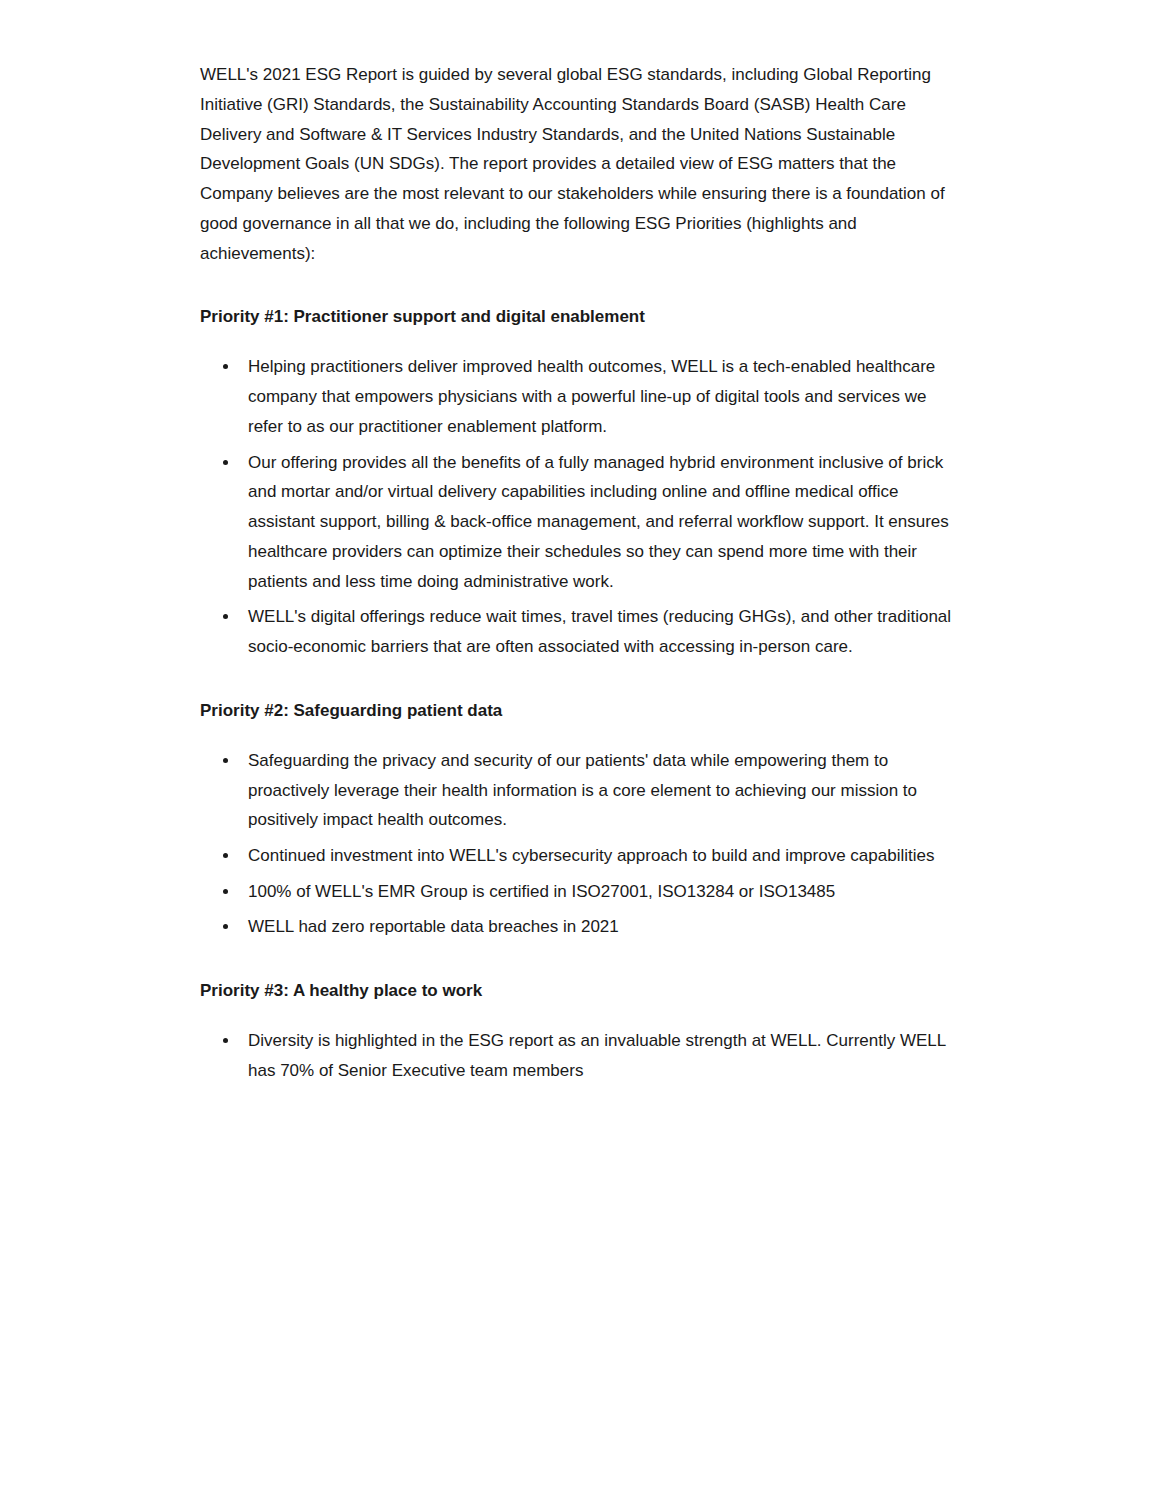WELL's 2021 ESG Report is guided by several global ESG standards, including Global Reporting Initiative (GRI) Standards, the Sustainability Accounting Standards Board (SASB) Health Care Delivery and Software & IT Services Industry Standards, and the United Nations Sustainable Development Goals (UN SDGs). The report provides a detailed view of ESG matters that the Company believes are the most relevant to our stakeholders while ensuring there is a foundation of good governance in all that we do, including the following ESG Priorities (highlights and achievements):
Priority #1: Practitioner support and digital enablement
Helping practitioners deliver improved health outcomes, WELL is a tech-enabled healthcare company that empowers physicians with a powerful line-up of digital tools and services we refer to as our practitioner enablement platform.
Our offering provides all the benefits of a fully managed hybrid environment inclusive of brick and mortar and/or virtual delivery capabilities including online and offline medical office assistant support, billing & back-office management, and referral workflow support. It ensures healthcare providers can optimize their schedules so they can spend more time with their patients and less time doing administrative work.
WELL's digital offerings reduce wait times, travel times (reducing GHGs), and other traditional socio-economic barriers that are often associated with accessing in-person care.
Priority #2: Safeguarding patient data
Safeguarding the privacy and security of our patients' data while empowering them to proactively leverage their health information is a core element to achieving our mission to positively impact health outcomes.
Continued investment into WELL's cybersecurity approach to build and improve capabilities
100% of WELL's EMR Group is certified in ISO27001, ISO13284 or ISO13485
WELL had zero reportable data breaches in 2021
Priority #3: A healthy place to work
Diversity is highlighted in the ESG report as an invaluable strength at WELL. Currently WELL has 70% of Senior Executive team members